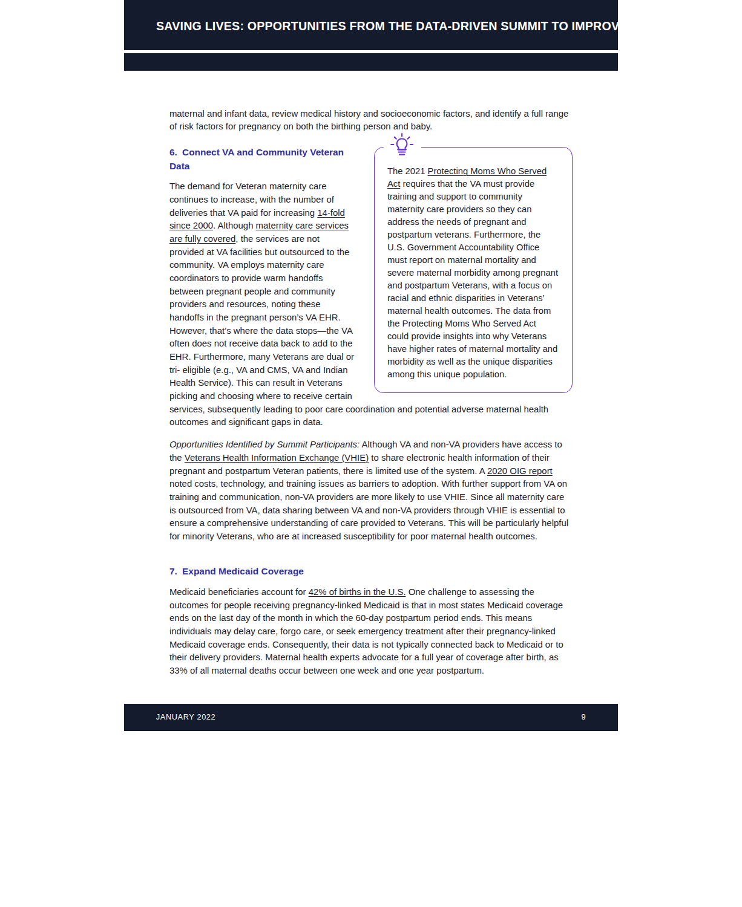Saving Lives: Opportunities from the Data-Driven Summit to Improve Maternal Health
maternal and infant data, review medical history and socioeconomic factors, and identify a full range of risk factors for pregnancy on both the birthing person and baby.
The 2021 Protecting Moms Who Served Act requires that the VA must provide training and support to community maternity care providers so they can address the needs of pregnant and postpartum veterans. Furthermore, the U.S. Government Accountability Office must report on maternal mortality and severe maternal morbidity among pregnant and postpartum Veterans, with a focus on racial and ethnic disparities in Veterans’ maternal health outcomes. The data from the Protecting Moms Who Served Act could provide insights into why Veterans have higher rates of maternal mortality and morbidity as well as the unique disparities among this unique population.
6. Connect VA and Community Veteran Data
The demand for Veteran maternity care continues to increase, with the number of deliveries that VA paid for increasing 14-fold since 2000. Although maternity care services are fully covered, the services are not provided at VA facilities but outsourced to the community. VA employs maternity care coordinators to provide warm handoffs between pregnant people and community providers and resources, noting these handoffs in the pregnant person’s VA EHR. However, that’s where the data stops—the VA often does not receive data back to add to the EHR. Furthermore, many Veterans are dual or tri- eligible (e.g., VA and CMS, VA and Indian Health Service). This can result in Veterans picking and choosing where to receive certain services, subsequently leading to poor care coordination and potential adverse maternal health outcomes and significant gaps in data.
Opportunities Identified by Summit Participants: Although VA and non-VA providers have access to the Veterans Health Information Exchange (VHIE) to share electronic health information of their pregnant and postpartum Veteran patients, there is limited use of the system. A 2020 OIG report noted costs, technology, and training issues as barriers to adoption. With further support from VA on training and communication, non-VA providers are more likely to use VHIE. Since all maternity care is outsourced from VA, data sharing between VA and non-VA providers through VHIE is essential to ensure a comprehensive understanding of care provided to Veterans. This will be particularly helpful for minority Veterans, who are at increased susceptibility for poor maternal health outcomes.
7. Expand Medicaid Coverage
Medicaid beneficiaries account for 42% of births in the U.S. One challenge to assessing the outcomes for people receiving pregnancy-linked Medicaid is that in most states Medicaid coverage ends on the last day of the month in which the 60-day postpartum period ends. This means individuals may delay care, forgo care, or seek emergency treatment after their pregnancy-linked Medicaid coverage ends. Consequently, their data is not typically connected back to Medicaid or to their delivery providers. Maternal health experts advocate for a full year of coverage after birth, as 33% of all maternal deaths occur between one week and one year postpartum.
January 2022 9